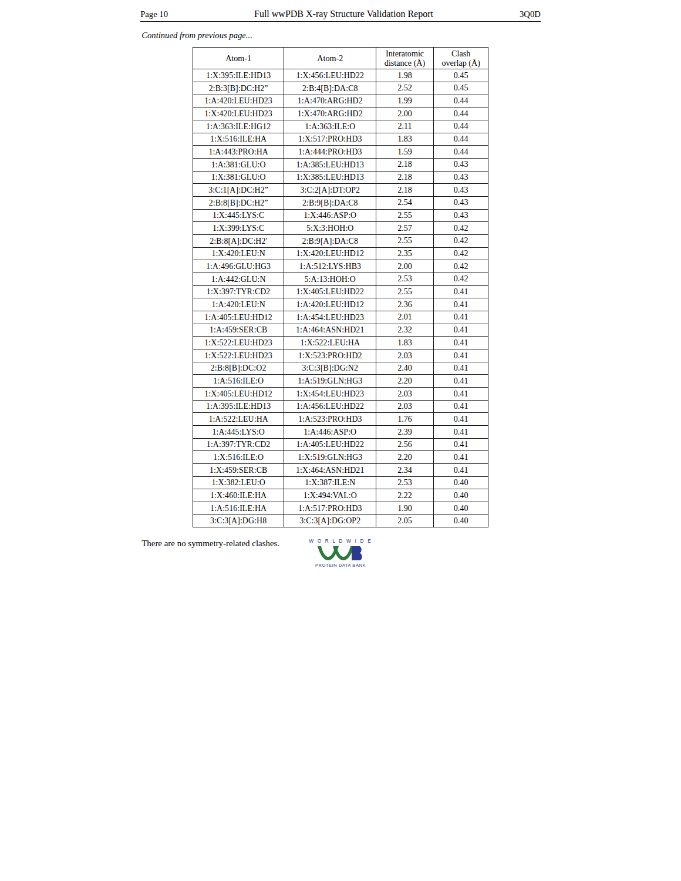Page 10
Full wwPDB X-ray Structure Validation Report
3Q0D
Continued from previous page...
| Atom-1 | Atom-2 | Interatomic distance (Å) | Clash overlap (Å) |
| --- | --- | --- | --- |
| 1:X:395:ILE:HD13 | 1:X:456:LEU:HD22 | 1.98 | 0.45 |
| 2:B:3[B]:DC:H2” | 2:B:4[B]:DA:C8 | 2.52 | 0.45 |
| 1:A:420:LEU:HD23 | 1:A:470:ARG:HD2 | 1.99 | 0.44 |
| 1:X:420:LEU:HD23 | 1:X:470:ARG:HD2 | 2.00 | 0.44 |
| 1:A:363:ILE:HG12 | 1:A:363:ILE:O | 2.11 | 0.44 |
| 1:X:516:ILE:HA | 1:X:517:PRO:HD3 | 1.83 | 0.44 |
| 1:A:443:PRO:HA | 1:A:444:PRO:HD3 | 1.59 | 0.44 |
| 1:A:381:GLU:O | 1:A:385:LEU:HD13 | 2.18 | 0.43 |
| 1:X:381:GLU:O | 1:X:385:LEU:HD13 | 2.18 | 0.43 |
| 3:C:1[A]:DC:H2” | 3:C:2[A]:DT:OP2 | 2.18 | 0.43 |
| 2:B:8[B]:DC:H2” | 2:B:9[B]:DA:C8 | 2.54 | 0.43 |
| 1:X:445:LYS:C | 1:X:446:ASP:O | 2.55 | 0.43 |
| 1:X:399:LYS:C | 5:X:3:HOH:O | 2.57 | 0.42 |
| 2:B:8[A]:DC:H2' | 2:B:9[A]:DA:C8 | 2.55 | 0.42 |
| 1:X:420:LEU:N | 1:X:420:LEU:HD12 | 2.35 | 0.42 |
| 1:A:496:GLU:HG3 | 1:A:512:LYS:HB3 | 2.00 | 0.42 |
| 1:A:442:GLU:N | 5:A:13:HOH:O | 2.53 | 0.42 |
| 1:X:397:TYR:CD2 | 1:X:405:LEU:HD22 | 2.55 | 0.41 |
| 1:A:420:LEU:N | 1:A:420:LEU:HD12 | 2.36 | 0.41 |
| 1:A:405:LEU:HD12 | 1:A:454:LEU:HD23 | 2.01 | 0.41 |
| 1:A:459:SER:CB | 1:A:464:ASN:HD21 | 2.32 | 0.41 |
| 1:X:522:LEU:HD23 | 1:X:522:LEU:HA | 1.83 | 0.41 |
| 1:X:522:LEU:HD23 | 1:X:523:PRO:HD2 | 2.03 | 0.41 |
| 2:B:8[B]:DC:O2 | 3:C:3[B]:DG:N2 | 2.40 | 0.41 |
| 1:A:516:ILE:O | 1:A:519:GLN:HG3 | 2.20 | 0.41 |
| 1:X:405:LEU:HD12 | 1:X:454:LEU:HD23 | 2.03 | 0.41 |
| 1:A:395:ILE:HD13 | 1:A:456:LEU:HD22 | 2.03 | 0.41 |
| 1:A:522:LEU:HA | 1:A:523:PRO:HD3 | 1.76 | 0.41 |
| 1:A:445:LYS:O | 1:A:446:ASP:O | 2.39 | 0.41 |
| 1:A:397:TYR:CD2 | 1:A:405:LEU:HD22 | 2.56 | 0.41 |
| 1:X:516:ILE:O | 1:X:519:GLN:HG3 | 2.20 | 0.41 |
| 1:X:459:SER:CB | 1:X:464:ASN:HD21 | 2.34 | 0.41 |
| 1:X:382:LEU:O | 1:X:387:ILE:N | 2.53 | 0.40 |
| 1:X:460:ILE:HA | 1:X:494:VAL:O | 2.22 | 0.40 |
| 1:A:516:ILE:HA | 1:A:517:PRO:HD3 | 1.90 | 0.40 |
| 3:C:3[A]:DG:H8 | 3:C:3[A]:DG:OP2 | 2.05 | 0.40 |
There are no symmetry-related clashes.
W O R L D W I D E
PROTEIN DATA BANK